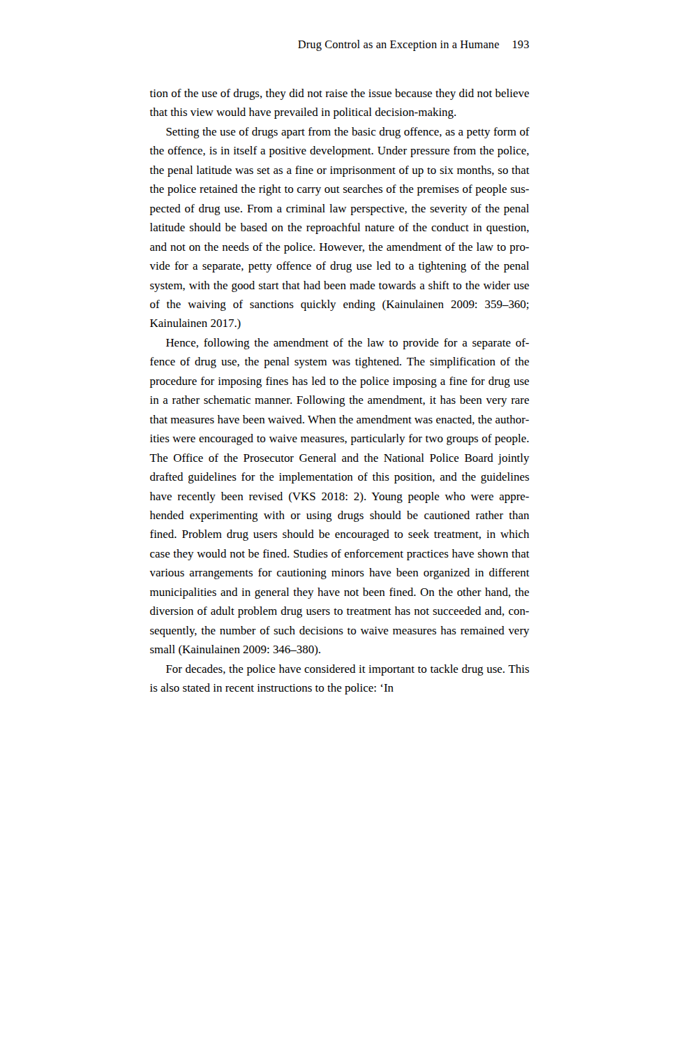Drug Control as an Exception in a Humane 193
tion of the use of drugs, they did not raise the issue because they did not believe that this view would have prevailed in political decision-making.
Setting the use of drugs apart from the basic drug offence, as a petty form of the offence, is in itself a positive development. Under pressure from the police, the penal latitude was set as a fine or imprisonment of up to six months, so that the police retained the right to carry out searches of the premises of people suspected of drug use. From a criminal law perspective, the severity of the penal latitude should be based on the reproachful nature of the conduct in question, and not on the needs of the police. However, the amendment of the law to provide for a separate, petty offence of drug use led to a tightening of the penal system, with the good start that had been made towards a shift to the wider use of the waiving of sanctions quickly ending (Kainulainen 2009: 359–360; Kainulainen 2017.)
Hence, following the amendment of the law to provide for a separate offence of drug use, the penal system was tightened. The simplification of the procedure for imposing fines has led to the police imposing a fine for drug use in a rather schematic manner. Following the amendment, it has been very rare that measures have been waived. When the amendment was enacted, the authorities were encouraged to waive measures, particularly for two groups of people. The Office of the Prosecutor General and the National Police Board jointly drafted guidelines for the implementation of this position, and the guidelines have recently been revised (VKS 2018: 2). Young people who were apprehended experimenting with or using drugs should be cautioned rather than fined. Problem drug users should be encouraged to seek treatment, in which case they would not be fined. Studies of enforcement practices have shown that various arrangements for cautioning minors have been organized in different municipalities and in general they have not been fined. On the other hand, the diversion of adult problem drug users to treatment has not succeeded and, consequently, the number of such decisions to waive measures has remained very small (Kainulainen 2009: 346–380).
For decades, the police have considered it important to tackle drug use. This is also stated in recent instructions to the police: ‘In